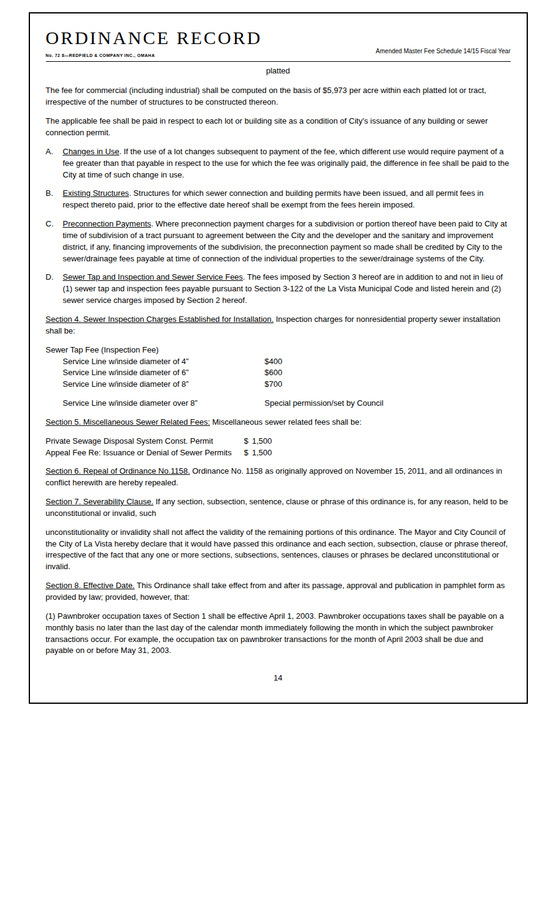ORDINANCE RECORD
Amended Master Fee Schedule 14/15 Fiscal Year
No. 72 8—REDFIELD & COMPANY INC., OMAHA
platted
The fee for commercial (including industrial) shall be computed on the basis of $5,973 per acre within each platted lot or tract, irrespective of the number of structures to be constructed thereon.
The applicable fee shall be paid in respect to each lot or building site as a condition of City's issuance of any building or sewer connection permit.
A.
Changes in Use. If the use of a lot changes subsequent to payment of the fee, which different use would require payment of a fee greater than that payable in respect to the use for which the fee was originally paid, the difference in fee shall be paid to the City at time of such change in use.
B.
Existing Structures. Structures for which sewer connection and building permits have been issued, and all permit fees in respect thereto paid, prior to the effective date hereof shall be exempt from the fees herein imposed.
C.
Preconnection Payments. Where preconnection payment charges for a subdivision or portion thereof have been paid to City at time of subdivision of a tract pursuant to agreement between the City and the developer and the sanitary and improvement district, if any, financing improvements of the subdivision, the preconnection payment so made shall be credited by City to the sewer/drainage fees payable at time of connection of the individual properties to the sewer/drainage systems of the City.
D.
Sewer Tap and Inspection and Sewer Service Fees. The fees imposed by Section 3 hereof are in addition to and not in lieu of (1) sewer tap and inspection fees payable pursuant to Section 3-122 of the La Vista Municipal Code and listed herein and (2) sewer service charges imposed by Section 2 hereof.
Section 4. Sewer Inspection Charges Established for Installation. Inspection charges for nonresidential property sewer installation shall be:
Sewer Tap Fee (Inspection Fee)
Service Line w/inside diameter of 4”
$400
Service Line w/inside diameter of 6”
$600
Service Line w/inside diameter of 8”
$700
Service Line w/inside diameter over 8”
Special permission/set by Council
Section 5. Miscellaneous Sewer Related Fees: Miscellaneous sewer related fees shall be:
| Private Sewage Disposal System Const. Permit | $ | 1,500 |
| Appeal Fee Re: Issuance or Denial of Sewer Permits | $ | 1,500 |
Section 6. Repeal of Ordinance No.1158. Ordinance No. 1158 as originally approved on November 15, 2011, and all ordinances in conflict herewith are hereby repealed.
Section 7. Severability Clause. If any section, subsection, sentence, clause or phrase of this ordinance is, for any reason, held to be unconstitutional or invalid, such
unconstitutionality or invalidity shall not affect the validity of the remaining portions of this ordinance. The Mayor and City Council of the City of La Vista hereby declare that it would have passed this ordinance and each section, subsection, clause or phrase thereof, irrespective of the fact that any one or more sections, subsections, sentences, clauses or phrases be declared unconstitutional or invalid.
Section 8. Effective Date. This Ordinance shall take effect from and after its passage, approval and publication in pamphlet form as provided by law; provided, however, that:
(1) Pawnbroker occupation taxes of Section 1 shall be effective April 1, 2003. Pawnbroker occupations taxes shall be payable on a monthly basis no later than the last day of the calendar month immediately following the month in which the subject pawnbroker transactions occur. For example, the occupation tax on pawnbroker transactions for the month of April 2003 shall be due and payable on or before May 31, 2003.
14